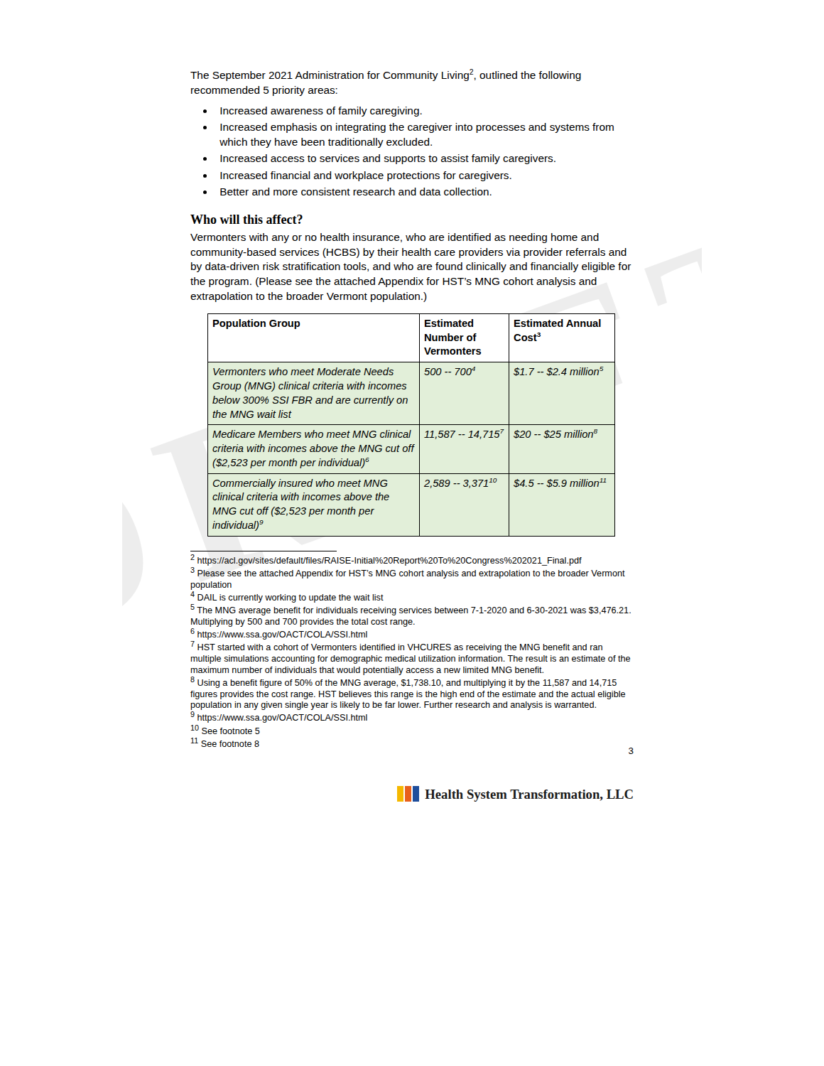DRAFT
The September 2021 Administration for Community Living2, outlined the following recommended 5 priority areas:
Increased awareness of family caregiving.
Increased emphasis on integrating the caregiver into processes and systems from which they have been traditionally excluded.
Increased access to services and supports to assist family caregivers.
Increased financial and workplace protections for caregivers.
Better and more consistent research and data collection.
Who will this affect?
Vermonters with any or no health insurance, who are identified as needing home and community-based services (HCBS) by their health care providers via provider referrals and by data-driven risk stratification tools, and who are found clinically and financially eligible for the program. (Please see the attached Appendix for HST’s MNG cohort analysis and extrapolation to the broader Vermont population.)
| Population Group | Estimated Number of Vermonters | Estimated Annual Cost 3 |
| --- | --- | --- |
| Vermonters who meet Moderate Needs Group (MNG) clinical criteria with incomes below 300% SSI FBR and are currently on the MNG wait list | 500 -- 700 4 | $1.7 -- $2.4 million 5 |
| Medicare Members who meet MNG clinical criteria with incomes above the MNG cut off ($2,523 per month per individual) 6 | 11,587 -- 14,715 7 | $20 -- $25 million 8 |
| Commercially insured who meet MNG clinical criteria with incomes above the MNG cut off ($2,523 per month per individual) 9 | 2,589 -- 3,371 10 | $4.5 -- $5.9 million 11 |
2 https://acl.gov/sites/default/files/RAISE-Initial%20Report%20To%20Congress%202021_Final.pdf
3 Please see the attached Appendix for HST’s MNG cohort analysis and extrapolation to the broader Vermont population
4 DAIL is currently working to update the wait list
5 The MNG average benefit for individuals receiving services between 7-1-2020 and 6-30-2021 was $3,476.21. Multiplying by 500 and 700 provides the total cost range.
6 https://www.ssa.gov/OACT/COLA/SSI.html
7 HST started with a cohort of Vermonters identified in VHCURES as receiving the MNG benefit and ran multiple simulations accounting for demographic medical utilization information. The result is an estimate of the maximum number of individuals that would potentially access a new limited MNG benefit.
8 Using a benefit figure of 50% of the MNG average, $1,738.10, and multiplying it by the 11,587 and 14,715 figures provides the cost range. HST believes this range is the high end of the estimate and the actual eligible population in any given single year is likely to be far lower. Further research and analysis is warranted.
9 https://www.ssa.gov/OACT/COLA/SSI.html
10 See footnote 5
11 See footnote 8
3
Health System Transformation, LLC